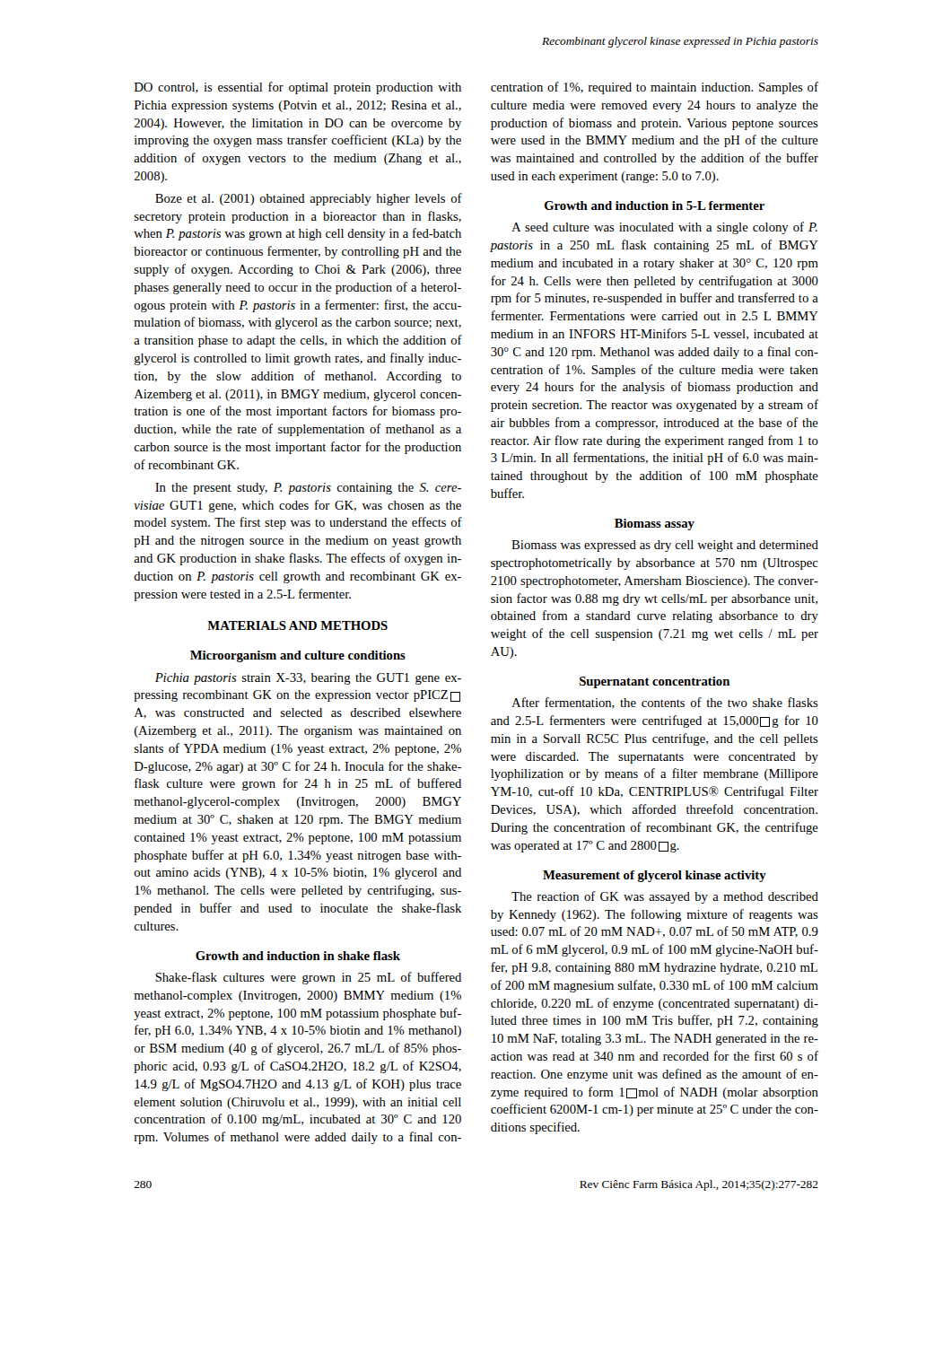Recombinant glycerol kinase expressed in Pichia pastoris
DO control, is essential for optimal protein production with Pichia expression systems (Potvin et al., 2012; Resina et al., 2004). However, the limitation in DO can be overcome by improving the oxygen mass transfer coefficient (KLa) by the addition of oxygen vectors to the medium (Zhang et al., 2008).
Boze et al. (2001) obtained appreciably higher levels of secretory protein production in a bioreactor than in flasks, when P. pastoris was grown at high cell density in a fed-batch bioreactor or continuous fermenter, by controlling pH and the supply of oxygen. According to Choi & Park (2006), three phases generally need to occur in the production of a heterologous protein with P. pastoris in a fermenter: first, the accumulation of biomass, with glycerol as the carbon source; next, a transition phase to adapt the cells, in which the addition of glycerol is controlled to limit growth rates, and finally induction, by the slow addition of methanol. According to Aizemberg et al. (2011), in BMGY medium, glycerol concentration is one of the most important factors for biomass production, while the rate of supplementation of methanol as a carbon source is the most important factor for the production of recombinant GK.
In the present study, P. pastoris containing the S. cerevisiae GUT1 gene, which codes for GK, was chosen as the model system. The first step was to understand the effects of pH and the nitrogen source in the medium on yeast growth and GK production in shake flasks. The effects of oxygen induction on P. pastoris cell growth and recombinant GK expression were tested in a 2.5-L fermenter.
Materials and Methods
Microorganism and culture conditions
Pichia pastoris strain X-33, bearing the GUT1 gene expressing recombinant GK on the expression vector pPICZ A, was constructed and selected as described elsewhere (Aizemberg et al., 2011). The organism was maintained on slants of YPDA medium (1% yeast extract, 2% peptone, 2% D-glucose, 2% agar) at 30º C for 24 h. Inocula for the shake-flask culture were grown for 24 h in 25 mL of buffered methanol-glycerol-complex (Invitrogen, 2000) BMGY medium at 30º C, shaken at 120 rpm. The BMGY medium contained 1% yeast extract, 2% peptone, 100 mM potassium phosphate buffer at pH 6.0, 1.34% yeast nitrogen base without amino acids (YNB), 4 x 10-5% biotin, 1% glycerol and 1% methanol. The cells were pelleted by centrifuging, suspended in buffer and used to inoculate the shake-flask cultures.
Growth and induction in shake flask
Shake-flask cultures were grown in 25 mL of buffered methanol-complex (Invitrogen, 2000) BMMY medium (1% yeast extract, 2% peptone, 100 mM potassium phosphate buffer, pH 6.0, 1.34% YNB, 4 x 10-5% biotin and 1% methanol) or BSM medium (40 g of glycerol, 26.7 mL/L of 85% phosphoric acid, 0.93 g/L of CaSO4.2H2O, 18.2 g/L of K2SO4, 14.9 g/L of MgSO4.7H2O and 4.13 g/L of KOH) plus trace element solution (Chiruvolu et al., 1999), with an initial cell concentration of 0.100 mg/mL, incubated at 30º C and 120 rpm. Volumes of methanol were added daily to a final concentration of 1%, required to maintain induction. Samples of culture media were removed every 24 hours to analyze the production of biomass and protein. Various peptone sources were used in the BMMY medium and the pH of the culture was maintained and controlled by the addition of the buffer used in each experiment (range: 5.0 to 7.0).
Growth and induction in 5-L fermenter
A seed culture was inoculated with a single colony of P. pastoris in a 250 mL flask containing 25 mL of BMGY medium and incubated in a rotary shaker at 30° C, 120 rpm for 24 h. Cells were then pelleted by centrifugation at 3000 rpm for 5 minutes, re-suspended in buffer and transferred to a fermenter. Fermentations were carried out in 2.5 L BMMY medium in an INFORS HT-Minifors 5-L vessel, incubated at 30° C and 120 rpm. Methanol was added daily to a final concentration of 1%. Samples of the culture media were taken every 24 hours for the analysis of biomass production and protein secretion. The reactor was oxygenated by a stream of air bubbles from a compressor, introduced at the base of the reactor. Air flow rate during the experiment ranged from 1 to 3 L/min. In all fermentations, the initial pH of 6.0 was maintained throughout by the addition of 100 mM phosphate buffer.
Biomass assay
Biomass was expressed as dry cell weight and determined spectrophotometrically by absorbance at 570 nm (Ultrospec 2100 spectrophotometer, Amersham Bioscience). The conversion factor was 0.88 mg dry wt cells/mL per absorbance unit, obtained from a standard curve relating absorbance to dry weight of the cell suspension (7.21 mg wet cells / mL per AU).
Supernatant concentration
After fermentation, the contents of the two shake flasks and 2.5-L fermenters were centrifuged at 15,000 g for 10 min in a Sorvall RC5C Plus centrifuge, and the cell pellets were discarded. The supernatants were concentrated by lyophilization or by means of a filter membrane (Millipore YM-10, cut-off 10 kDa, CENTRIPLUS® Centrifugal Filter Devices, USA), which afforded threefold concentration. During the concentration of recombinant GK, the centrifuge was operated at 17º C and 2800 g.
Measurement of glycerol kinase activity
The reaction of GK was assayed by a method described by Kennedy (1962). The following mixture of reagents was used: 0.07 mL of 20 mM NAD+, 0.07 mL of 50 mM ATP, 0.9 mL of 6 mM glycerol, 0.9 mL of 100 mM glycine-NaOH buffer, pH 9.8, containing 880 mM hydrazine hydrate, 0.210 mL of 200 mM magnesium sulfate, 0.330 mL of 100 mM calcium chloride, 0.220 mL of enzyme (concentrated supernatant) diluted three times in 100 mM Tris buffer, pH 7.2, containing 10 mM NaF, totaling 3.3 mL. The NADH generated in the reaction was read at 340 nm and recorded for the first 60 s of reaction. One enzyme unit was defined as the amount of enzyme required to form 1 mol of NADH (molar absorption coefficient 6200M-1 cm-1) per minute at 25º C under the conditions specified.
280 Rev Ciênc Farm Básica Apl., 2014;35(2):277-282